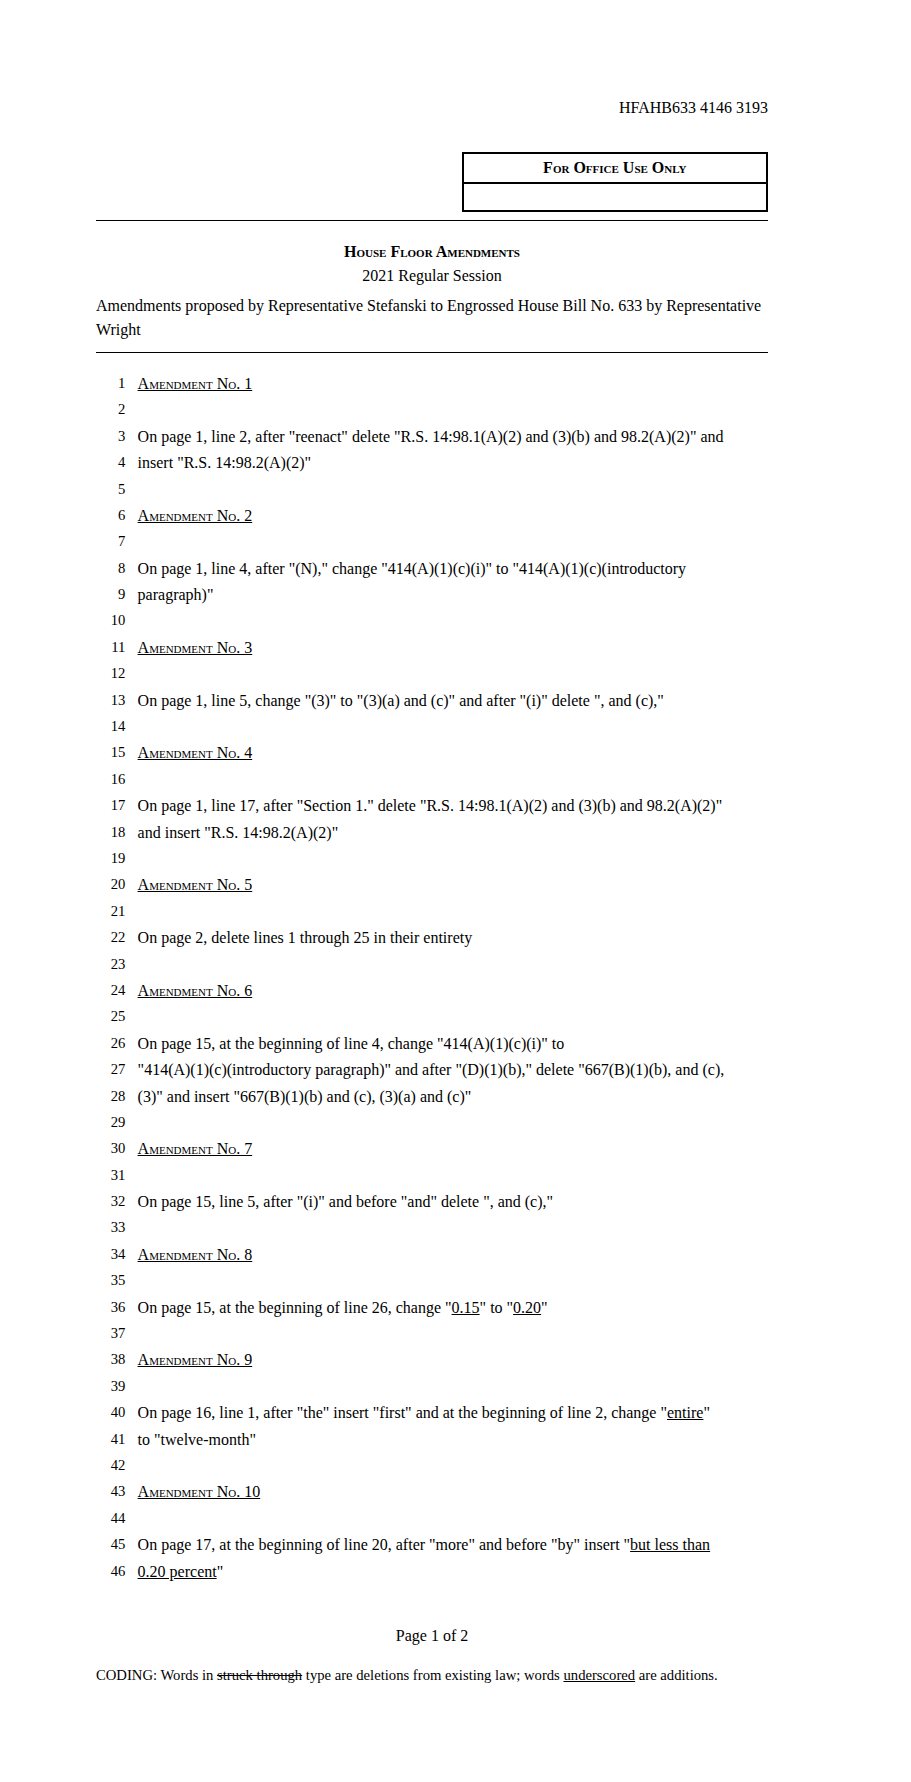HFAHB633 4146 3193
For Office Use Only
House Floor Amendments
2021 Regular Session
Amendments proposed by Representative Stefanski to Engrossed House Bill No. 633 by Representative Wright
Amendment No. 1
On page 1, line 2, after "reenact" delete "R.S. 14:98.1(A)(2) and (3)(b) and 98.2(A)(2)" and
insert "R.S. 14:98.2(A)(2)"
Amendment No. 2
On page 1, line 4, after "(N)," change "414(A)(1)(c)(i)" to "414(A)(1)(c)(introductory
paragraph)"
Amendment No. 3
On page 1, line 5, change "(3)" to "(3)(a) and (c)" and after "(i)" delete ", and (c),"
Amendment No. 4
On page 1, line 17, after "Section 1." delete "R.S. 14:98.1(A)(2) and (3)(b) and 98.2(A)(2)"
and insert "R.S. 14:98.2(A)(2)"
Amendment No. 5
On page 2, delete lines 1 through 25 in their entirety
Amendment No. 6
On page 15, at the beginning of line 4, change "414(A)(1)(c)(i)" to
"414(A)(1)(c)(introductory paragraph)" and after "(D)(1)(b)," delete "667(B)(1)(b), and (c),
(3)" and insert "667(B)(1)(b) and (c), (3)(a) and (c)"
Amendment No. 7
On page 15, line 5, after "(i)" and before "and" delete ", and (c),"
Amendment No. 8
On page 15, at the beginning of line 26, change "0.15" to "0.20"
Amendment No. 9
On page 16, line 1, after "the" insert "first" and at the beginning of line 2, change "entire"
to "twelve-month"
Amendment No. 10
On page 17, at the beginning of line 20, after "more" and before "by" insert "but less than
0.20 percent"
Page 1 of 2
CODING: Words in struck through type are deletions from existing law; words underscored are additions.